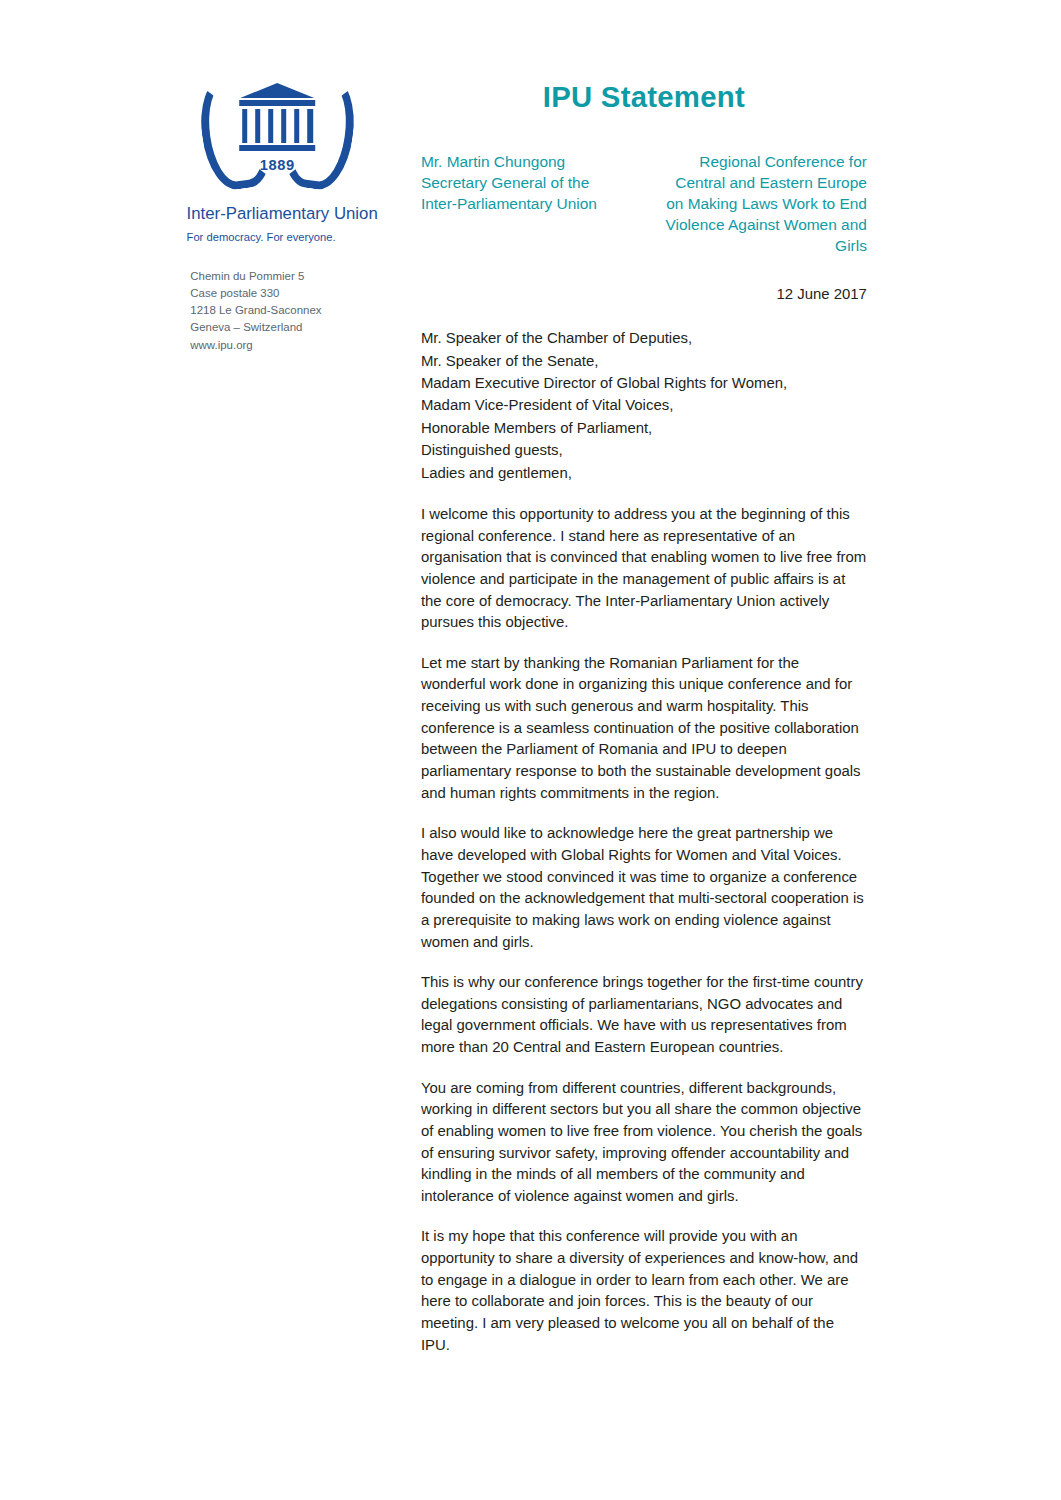1889
Inter-Parliamentary Union
For democracy. For everyone.
Chemin du Pommier 5
Case postale 330
1218 Le Grand-Saconnex
Geneva – Switzerland
www.ipu.org
IPU Statement
Mr. Martin Chungong
Secretary General of the Inter-Parliamentary Union
Regional Conference for Central and Eastern Europe on Making Laws Work to End Violence Against Women and Girls
12 June 2017
Mr. Speaker of the Chamber of Deputies,
Mr. Speaker of the Senate,
Madam Executive Director of Global Rights for Women,
Madam Vice-President of Vital Voices,
Honorable Members of Parliament,
Distinguished guests,
Ladies and gentlemen,
I welcome this opportunity to address you at the beginning of this regional conference. I stand here as representative of an organisation that is convinced that enabling women to live free from violence and participate in the management of public affairs is at the core of democracy. The Inter-Parliamentary Union actively pursues this objective.
Let me start by thanking the Romanian Parliament for the wonderful work done in organizing this unique conference and for receiving us with such generous and warm hospitality. This conference is a seamless continuation of the positive collaboration between the Parliament of Romania and IPU to deepen parliamentary response to both the sustainable development goals and human rights commitments in the region.
I also would like to acknowledge here the great partnership we have developed with Global Rights for Women and Vital Voices. Together we stood convinced it was time to organize a conference founded on the acknowledgement that multi-sectoral cooperation is a prerequisite to making laws work on ending violence against women and girls.
This is why our conference brings together for the first-time country delegations consisting of parliamentarians, NGO advocates and legal government officials. We have with us representatives from more than 20 Central and Eastern European countries.
You are coming from different countries, different backgrounds, working in different sectors but you all share the common objective of enabling women to live free from violence. You cherish the goals of ensuring survivor safety, improving offender accountability and kindling in the minds of all members of the community and intolerance of violence against women and girls.
It is my hope that this conference will provide you with an opportunity to share a diversity of experiences and know-how, and to engage in a dialogue in order to learn from each other. We are here to collaborate and join forces. This is the beauty of our meeting. I am very pleased to welcome you all on behalf of the IPU.